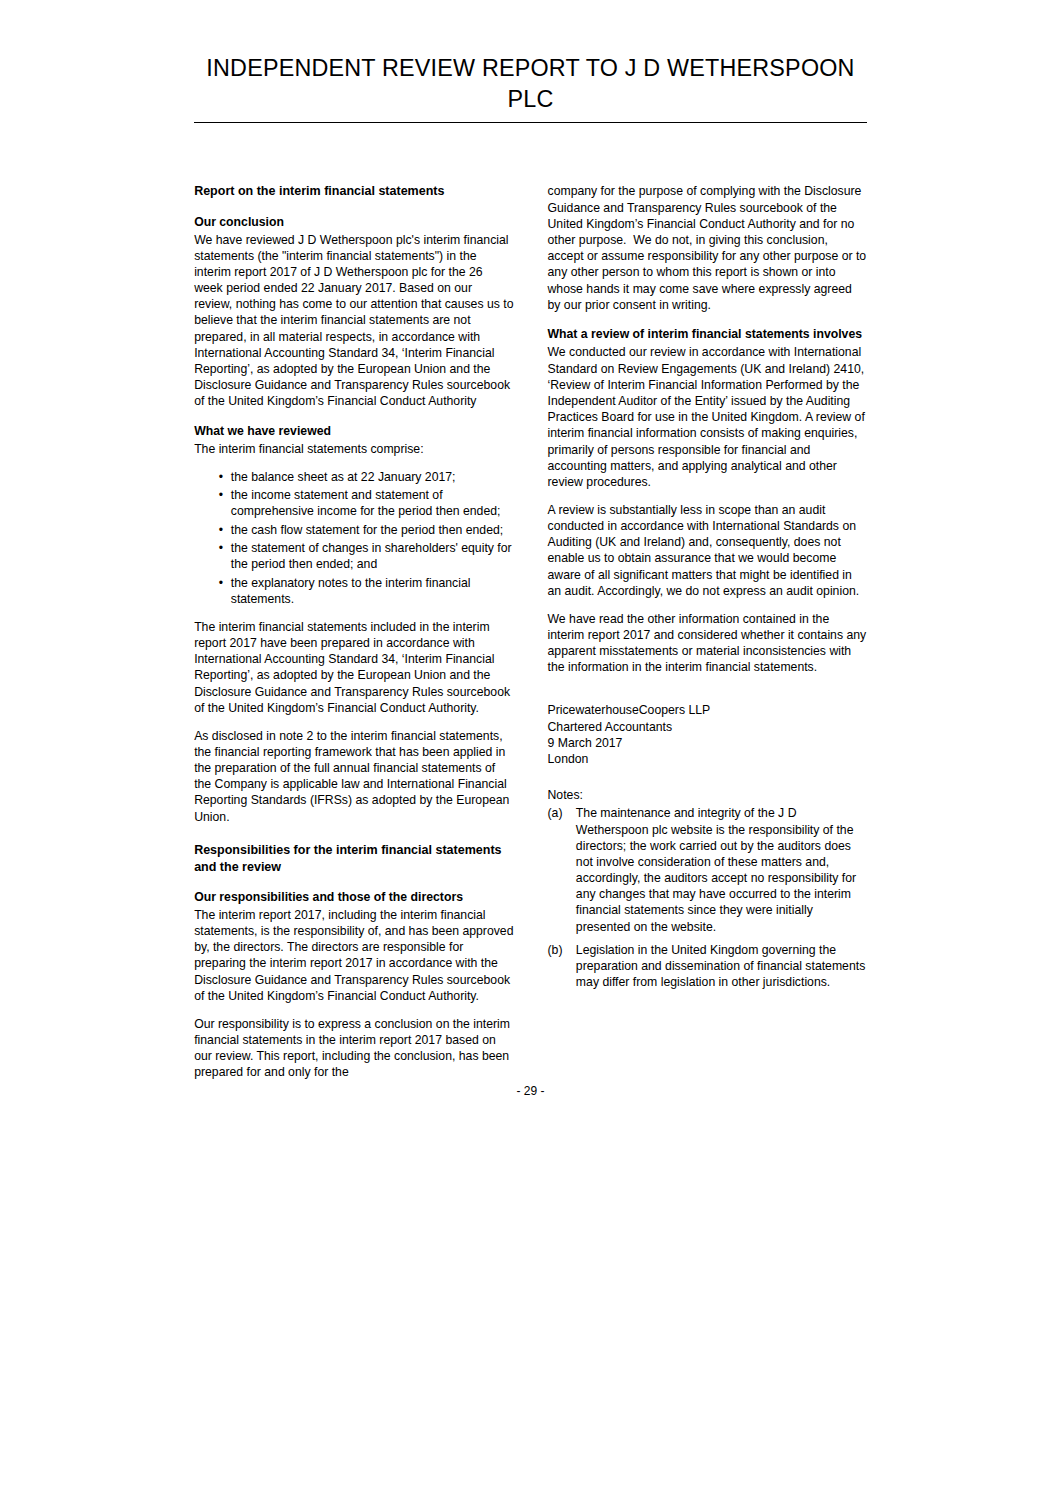INDEPENDENT REVIEW REPORT TO J D WETHERSPOON PLC
Report on the interim financial statements
Our conclusion
We have reviewed J D Wetherspoon plc's interim financial statements (the "interim financial statements") in the interim report 2017 of J D Wetherspoon plc for the 26 week period ended 22 January 2017. Based on our review, nothing has come to our attention that causes us to believe that the interim financial statements are not prepared, in all material respects, in accordance with International Accounting Standard 34, ‘Interim Financial Reporting’, as adopted by the European Union and the Disclosure Guidance and Transparency Rules sourcebook of the United Kingdom’s Financial Conduct Authority
What we have reviewed
The interim financial statements comprise:
the balance sheet as at 22 January 2017;
the income statement and statement of comprehensive income for the period then ended;
the cash flow statement for the period then ended;
the statement of changes in shareholders' equity for the period then ended; and
the explanatory notes to the interim financial statements.
The interim financial statements included in the interim report 2017 have been prepared in accordance with International Accounting Standard 34, ‘Interim Financial Reporting’, as adopted by the European Union and the Disclosure Guidance and Transparency Rules sourcebook of the United Kingdom’s Financial Conduct Authority.
As disclosed in note 2 to the interim financial statements, the financial reporting framework that has been applied in the preparation of the full annual financial statements of the Company is applicable law and International Financial Reporting Standards (IFRSs) as adopted by the European Union.
Responsibilities for the interim financial statements and the review
Our responsibilities and those of the directors
The interim report 2017, including the interim financial statements, is the responsibility of, and has been approved by, the directors. The directors are responsible for preparing the interim report 2017 in accordance with the Disclosure Guidance and Transparency Rules sourcebook of the United Kingdom’s Financial Conduct Authority.
Our responsibility is to express a conclusion on the interim financial statements in the interim report 2017 based on our review. This report, including the conclusion, has been prepared for and only for the
company for the purpose of complying with the Disclosure Guidance and Transparency Rules sourcebook of the United Kingdom’s Financial Conduct Authority and for no other purpose. We do not, in giving this conclusion, accept or assume responsibility for any other purpose or to any other person to whom this report is shown or into whose hands it may come save where expressly agreed by our prior consent in writing.
What a review of interim financial statements involves
We conducted our review in accordance with International Standard on Review Engagements (UK and Ireland) 2410, ‘Review of Interim Financial Information Performed by the Independent Auditor of the Entity’ issued by the Auditing Practices Board for use in the United Kingdom. A review of interim financial information consists of making enquiries, primarily of persons responsible for financial and accounting matters, and applying analytical and other review procedures.
A review is substantially less in scope than an audit conducted in accordance with International Standards on Auditing (UK and Ireland) and, consequently, does not enable us to obtain assurance that we would become aware of all significant matters that might be identified in an audit. Accordingly, we do not express an audit opinion.
We have read the other information contained in the interim report 2017 and considered whether it contains any apparent misstatements or material inconsistencies with the information in the interim financial statements.
PricewaterhouseCoopers LLP
Chartered Accountants
9 March 2017
London
Notes:
The maintenance and integrity of the J D Wetherspoon plc website is the responsibility of the directors; the work carried out by the auditors does not involve consideration of these matters and, accordingly, the auditors accept no responsibility for any changes that may have occurred to the interim financial statements since they were initially presented on the website.
Legislation in the United Kingdom governing the preparation and dissemination of financial statements may differ from legislation in other jurisdictions.
- 29 -